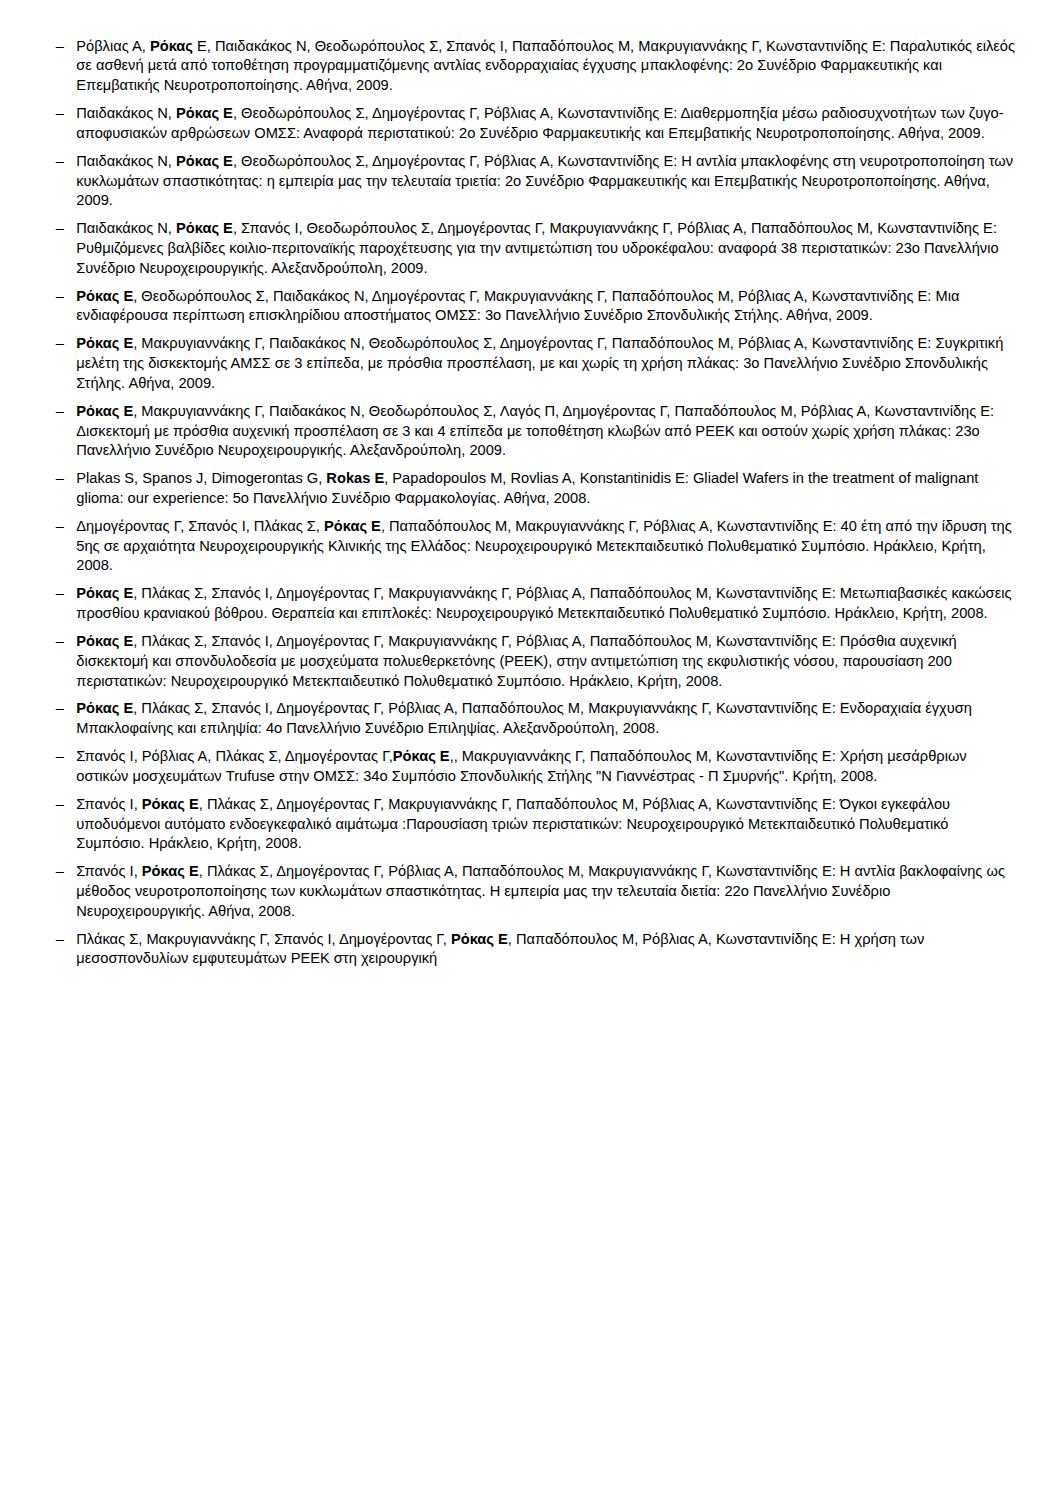Ρόβλιας Α, Ρόκας Ε, Παιδακάκος Ν, Θεοδωρόπουλος Σ, Σπανός Ι, Παπαδόπουλος Μ, Μακρυγιαννάκης Γ, Κωνσταντινίδης Ε: Παραλυτικός ειλεός σε ασθενή μετά από τοποθέτηση προγραμματιζόμενης αντλίας ενδορραχιαίας έγχυσης μπακλοφένης: 2ο Συνέδριο Φαρμακευτικής και Επεμβατικής Νευροτροποποίησης. Αθήνα, 2009.
Παιδακάκος Ν, Ρόκας Ε, Θεοδωρόπουλος Σ, Δημογέροντας Γ, Ρόβλιας Α, Κωνσταντινίδης Ε: Διαθερμοπηξία μέσω ραδιοσυχνοτήτων των ζυγο-αποφυσιακών αρθρώσεων ΟΜΣΣ: Αναφορά περιστατικού: 2ο Συνέδριο Φαρμακευτικής και Επεμβατικής Νευροτροποποίησης. Αθήνα, 2009.
Παιδακάκος Ν, Ρόκας Ε, Θεοδωρόπουλος Σ, Δημογέροντας Γ, Ρόβλιας Α, Κωνσταντινίδης Ε: Η αντλία μπακλοφένης στη νευροτροποποίηση των κυκλωμάτων σπαστικότητας: η εμπειρία μας την τελευταία τριετία: 2ο Συνέδριο Φαρμακευτικής και Επεμβατικής Νευροτροποποίησης. Αθήνα, 2009.
Παιδακάκος Ν, Ρόκας Ε, Σπανός Ι, Θεοδωρόπουλος Σ, Δημογέροντας Γ, Μακρυγιαννάκης Γ, Ρόβλιας Α, Παπαδόπουλος Μ, Κωνσταντινίδης Ε: Ρυθμιζόμενες βαλβίδες κοιλιο-περιτοναϊκής παροχέτευσης για την αντιμετώπιση του υδροκέφαλου: αναφορά 38 περιστατικών: 23ο Πανελλήνιο Συνέδριο Νευροχειρουργικής. Αλεξανδρούπολη, 2009.
Ρόκας Ε, Θεοδωρόπουλος Σ, Παιδακάκος Ν, Δημογέροντας Γ, Μακρυγιαννάκης Γ, Παπαδόπουλος Μ, Ρόβλιας Α, Κωνσταντινίδης Ε: Μια ενδιαφέρουσα περίπτωση επισκληρίδιου αποστήματος ΟΜΣΣ: 3ο Πανελλήνιο Συνέδριο Σπονδυλικής Στήλης. Αθήνα, 2009.
Ρόκας Ε, Μακρυγιαννάκης Γ, Παιδακάκος Ν, Θεοδωρόπουλος Σ, Δημογέροντας Γ, Παπαδόπουλος Μ, Ρόβλιας Α, Κωνσταντινίδης Ε: Συγκριτική μελέτη της δισκεκτομής ΑΜΣΣ σε 3 επίπεδα, με πρόσθια προσπέλαση, με και χωρίς τη χρήση πλάκας: 3ο Πανελλήνιο Συνέδριο Σπονδυλικής Στήλης. Αθήνα, 2009.
Ρόκας Ε, Μακρυγιαννάκης Γ, Παιδακάκος Ν, Θεοδωρόπουλος Σ, Λαγός Π, Δημογέροντας Γ, Παπαδόπουλος Μ, Ρόβλιας Α, Κωνσταντινίδης Ε: Δισκεκτομή με πρόσθια αυχενική προσπέλαση σε 3 και 4 επίπεδα με τοποθέτηση κλωβών από PEEK και οστούν χωρίς χρήση πλάκας: 23ο Πανελλήνιο Συνέδριο Νευροχειρουργικής. Αλεξανδρούπολη, 2009.
Plakas S, Spanos J, Dimogerontas G, Rokas E, Papadopoulos M, Rovlias A, Konstantinidis E: Gliadel Wafers in the treatment of malignant glioma: our experience: 5ο Πανελλήνιο Συνέδριο Φαρμακολογίας. Αθήνα, 2008.
Δημογέροντας Γ, Σπανός Ι, Πλάκας Σ, Ρόκας Ε, Παπαδόπουλος Μ, Μακρυγιαννάκης Γ, Ρόβλιας Α, Κωνσταντινίδης Ε: 40 έτη από την ίδρυση της 5ης σε αρχαιότητα Νευροχειρουργικής Κλινικής της Ελλάδος: Νευροχειρουργικό Μετεκπαιδευτικό Πολυθεματικό Συμπόσιο. Ηράκλειο, Κρήτη, 2008.
Ρόκας Ε, Πλάκας Σ, Σπανός Ι, Δημογέροντας Γ, Μακρυγιαννάκης Γ, Ρόβλιας Α, Παπαδόπουλος Μ, Κωνσταντινίδης Ε: Μετωπιαβασικές κακώσεις προσθίου κρανιακού βόθρου. Θεραπεία και επιπλοκές: Νευροχειρουργικό Μετεκπαιδευτικό Πολυθεματικό Συμπόσιο. Ηράκλειο, Κρήτη, 2008.
Ρόκας Ε, Πλάκας Σ, Σπανός Ι, Δημογέροντας Γ, Μακρυγιαννάκης Γ, Ρόβλιας Α, Παπαδόπουλος Μ, Κωνσταντινίδης Ε: Πρόσθια αυχενική δισκεκτομή και σπονδυλοδεσία με μοσχεύματα πολυεθερκετόνης (PEEK), στην αντιμετώπιση της εκφυλιστικής νόσου, παρουσίαση 200 περιστατικών: Νευροχειρουργικό Μετεκπαιδευτικό Πολυθεματικό Συμπόσιο. Ηράκλειο, Κρήτη, 2008.
Ρόκας Ε, Πλάκας Σ, Σπανός Ι, Δημογέροντας Γ, Ρόβλιας Α, Παπαδόπουλος Μ, Μακρυγιαννάκης Γ, Κωνσταντινίδης Ε: Ενδοραχιαία έγχυση Μπακλοφαίνης και επιληψία: 4ο Πανελλήνιο Συνέδριο Επιληψίας. Αλεξανδρούπολη, 2008.
Σπανός Ι, Ρόβλιας Α, Πλάκας Σ, Δημογέροντας Γ,Ρόκας Ε,, Μακρυγιαννάκης Γ, Παπαδόπουλος Μ, Κωνσταντινίδης Ε: Χρήση μεσάρθριων οστικών μοσχευμάτων Trufuse στην ΟΜΣΣ: 34ο Συμπόσιο Σπονδυλικής Στήλης "Ν Γιαννέστρας - Π Σμυρνής". Κρήτη, 2008.
Σπανός Ι, Ρόκας Ε, Πλάκας Σ, Δημογέροντας Γ, Μακρυγιαννάκης Γ, Παπαδόπουλος Μ, Ρόβλιας Α, Κωνσταντινίδης Ε: Όγκοι εγκεφάλου υποδυόμενοι αυτόματο ενδοεγκεφαλικό αιμάτωμα :Παρουσίαση τριών περιστατικών: Νευροχειρουργικό Μετεκπαιδευτικό Πολυθεματικό Συμπόσιο. Ηράκλειο, Κρήτη, 2008.
Σπανός Ι, Ρόκας Ε, Πλάκας Σ, Δημογέροντας Γ, Ρόβλιας Α, Παπαδόπουλος Μ, Μακρυγιαννάκης Γ, Κωνσταντινίδης Ε: Η αντλία βακλοφαίνης ως μέθοδος νευροτροποποίησης των κυκλωμάτων σπαστικότητας. Η εμπειρία μας την τελευταία διετία: 22ο Πανελλήνιο Συνέδριο Νευροχειρουργικής. Αθήνα, 2008.
Πλάκας Σ, Μακρυγιαννάκης Γ, Σπανός Ι, Δημογέροντας Γ, Ρόκας Ε, Παπαδόπουλος Μ, Ρόβλιας Α, Κωνσταντινίδης Ε: Η χρήση των μεσοσπονδυλίων εμφυτευμάτων PEEK στη χειρουργική